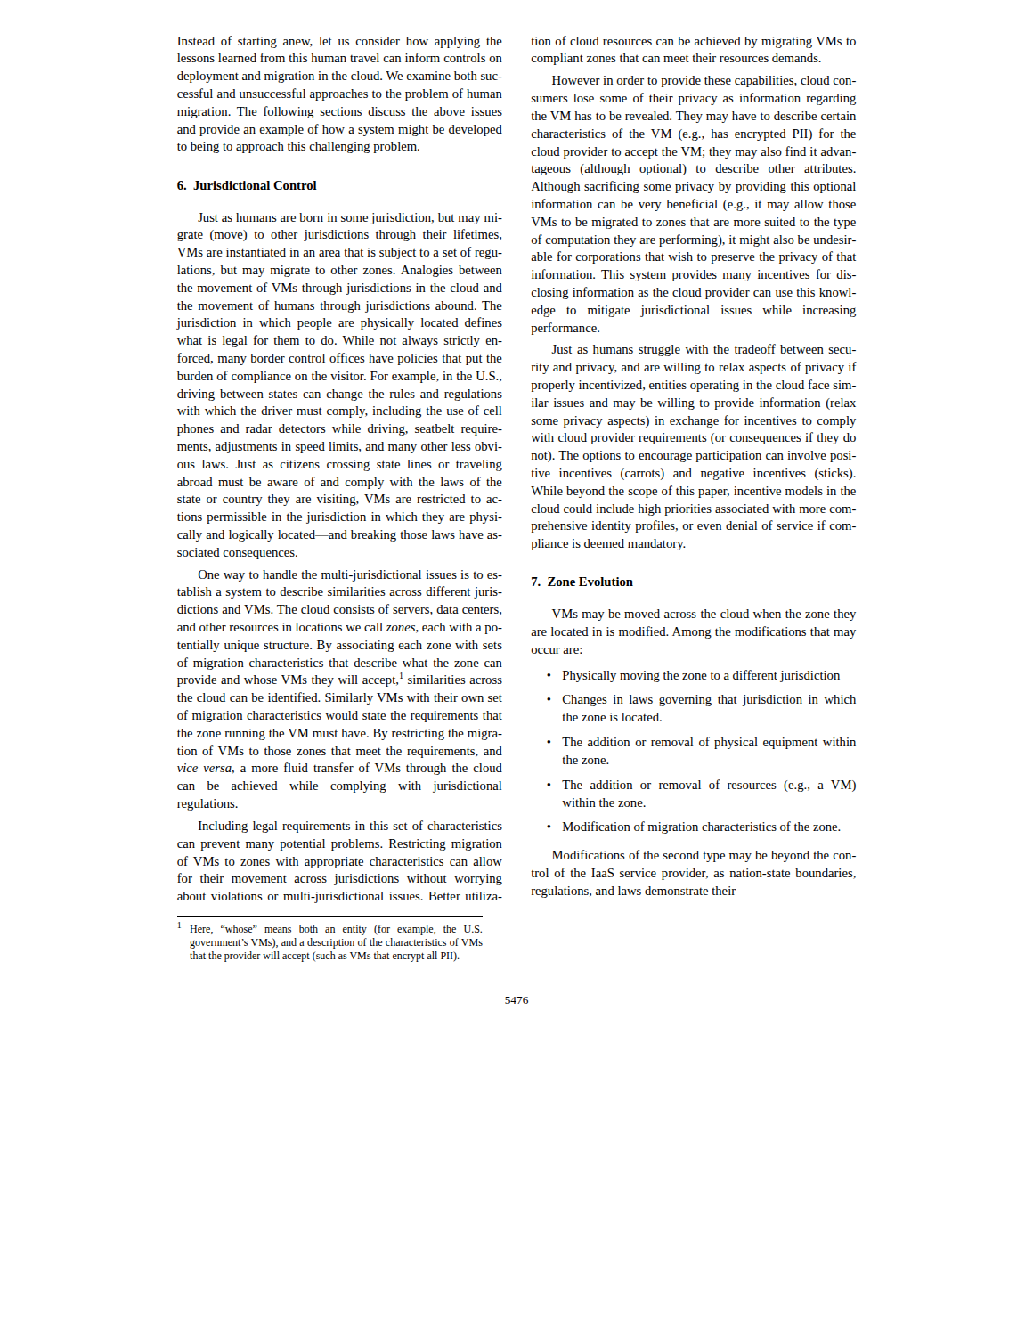Instead of starting anew, let us consider how applying the lessons learned from this human travel can inform controls on deployment and migration in the cloud. We examine both successful and unsuccessful approaches to the problem of human migration. The following sections discuss the above issues and provide an example of how a system might be developed to being to approach this challenging problem.
6. Jurisdictional Control
Just as humans are born in some jurisdiction, but may migrate (move) to other jurisdictions through their lifetimes, VMs are instantiated in an area that is subject to a set of regulations, but may migrate to other zones. Analogies between the movement of VMs through jurisdictions in the cloud and the movement of humans through jurisdictions abound. The jurisdiction in which people are physically located defines what is legal for them to do. While not always strictly enforced, many border control offices have policies that put the burden of compliance on the visitor. For example, in the U.S., driving between states can change the rules and regulations with which the driver must comply, including the use of cell phones and radar detectors while driving, seatbelt requirements, adjustments in speed limits, and many other less obvious laws. Just as citizens crossing state lines or traveling abroad must be aware of and comply with the laws of the state or country they are visiting, VMs are restricted to actions permissible in the jurisdiction in which they are physically and logically located—and breaking those laws have associated consequences.
One way to handle the multi-jurisdictional issues is to establish a system to describe similarities across different jurisdictions and VMs. The cloud consists of servers, data centers, and other resources in locations we call zones, each with a potentially unique structure. By associating each zone with sets of migration characteristics that describe what the zone can provide and whose VMs they will accept,1 similarities across the cloud can be identified. Similarly VMs with their own set of migration characteristics would state the requirements that the zone running the VM must have. By restricting the migration of VMs to those zones that meet the requirements, and vice versa, a more fluid transfer of VMs through the cloud can be achieved while complying with jurisdictional regulations.
Including legal requirements in this set of characteristics can prevent many potential problems. Restricting migration of VMs to zones with appropriate characteristics can allow for their movement across jurisdictions without worrying about violations or multi-jurisdictional issues. Better utilization of cloud resources can be achieved by migrating VMs to compliant zones that can meet their resources demands.
However in order to provide these capabilities, cloud consumers lose some of their privacy as information regarding the VM has to be revealed. They may have to describe certain characteristics of the VM (e.g., has encrypted PII) for the cloud provider to accept the VM; they may also find it advantageous (although optional) to describe other attributes. Although sacrificing some privacy by providing this optional information can be very beneficial (e.g., it may allow those VMs to be migrated to zones that are more suited to the type of computation they are performing), it might also be undesirable for corporations that wish to preserve the privacy of that information. This system provides many incentives for disclosing information as the cloud provider can use this knowledge to mitigate jurisdictional issues while increasing performance.
Just as humans struggle with the tradeoff between security and privacy, and are willing to relax aspects of privacy if properly incentivized, entities operating in the cloud face similar issues and may be willing to provide information (relax some privacy aspects) in exchange for incentives to comply with cloud provider requirements (or consequences if they do not). The options to encourage participation can involve positive incentives (carrots) and negative incentives (sticks). While beyond the scope of this paper, incentive models in the cloud could include high priorities associated with more comprehensive identity profiles, or even denial of service if compliance is deemed mandatory.
7. Zone Evolution
VMs may be moved across the cloud when the zone they are located in is modified. Among the modifications that may occur are:
Physically moving the zone to a different jurisdiction
Changes in laws governing that jurisdiction in which the zone is located.
The addition or removal of physical equipment within the zone.
The addition or removal of resources (e.g., a VM) within the zone.
Modification of migration characteristics of the zone.
Modifications of the second type may be beyond the control of the IaaS service provider, as nation-state boundaries, regulations, and laws demonstrate their
1 Here, “whose” means both an entity (for example, the U.S. government’s VMs), and a description of the characteristics of VMs that the provider will accept (such as VMs that encrypt all PII).
5476